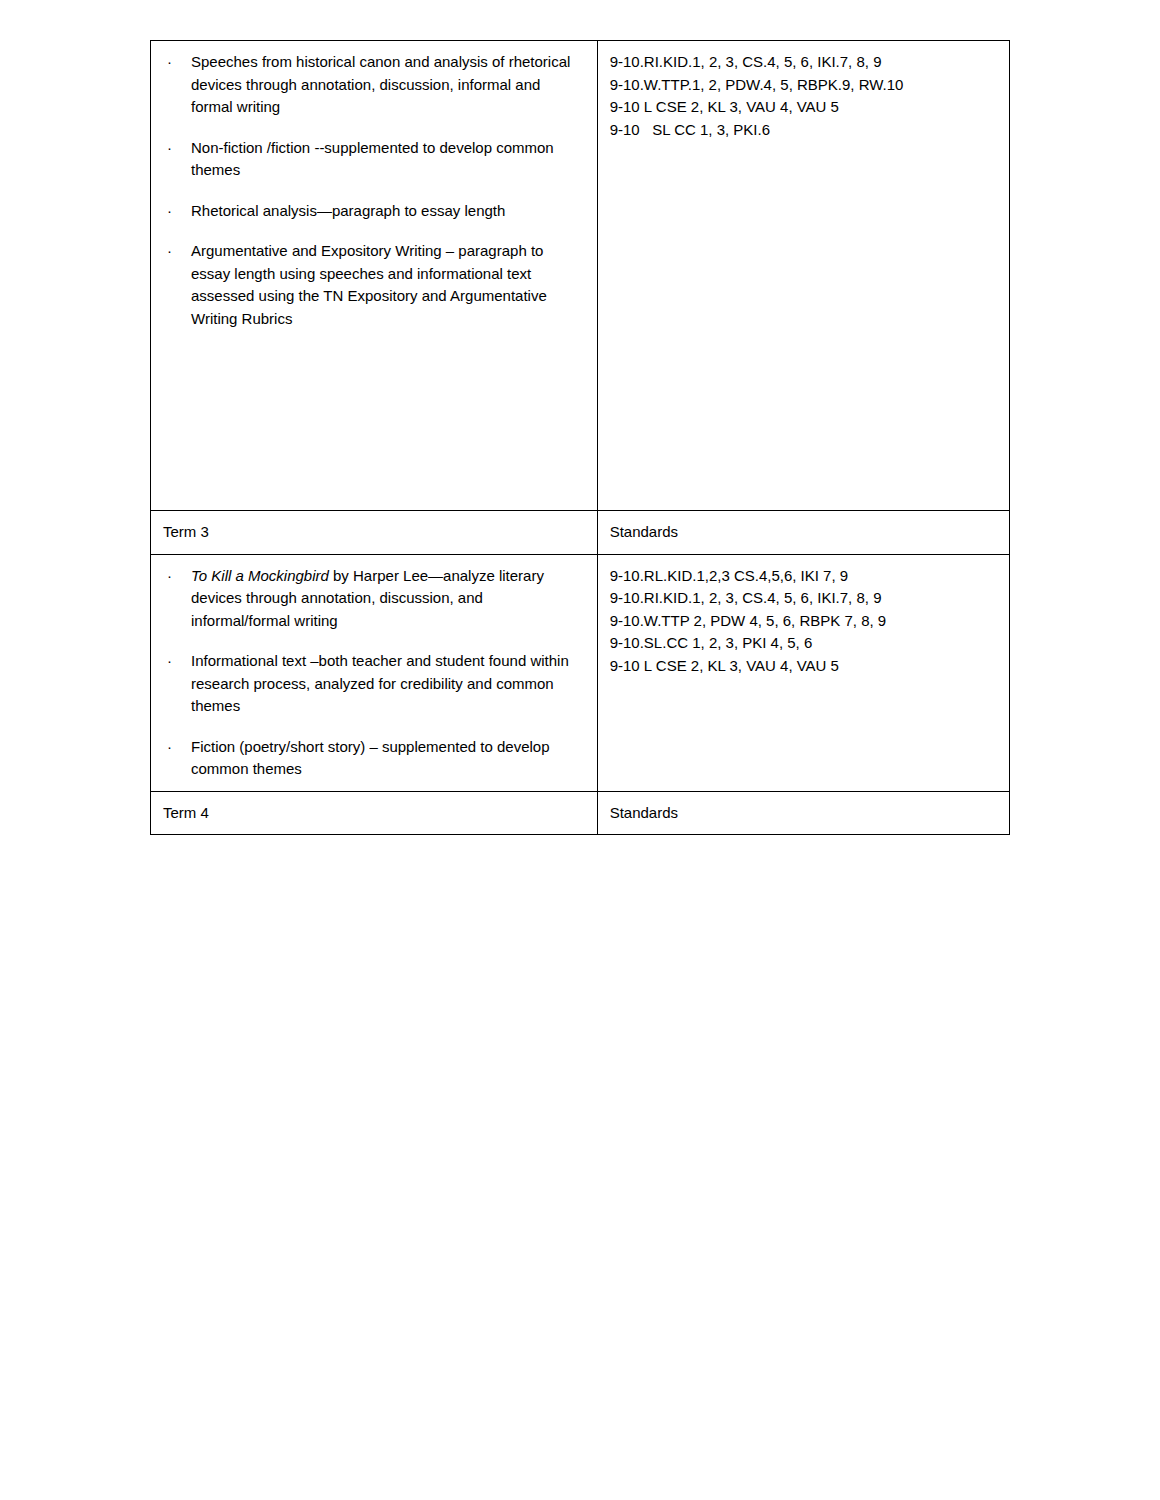| Speeches from historical canon and analysis of rhetorical devices through annotation, discussion, informal and formal writing Non-fiction /fiction --supplemented to develop common themes Rhetorical analysis—paragraph to essay length Argumentative and Expository Writing – paragraph to essay length using speeches and informational text assessed using the TN Expository and Argumentative Writing Rubrics | 9-10.RI.KID.1, 2, 3, CS.4, 5, 6, IKI.7, 8, 9 9-10.W.TTP.1, 2, PDW.4, 5, RBPK.9, RW.10 9-10 L CSE 2, KL 3, VAU 4, VAU 5 9-10 SL CC 1, 3, PKI.6 |
| Term 3 | Standards |
| To Kill a Mockingbird by Harper Lee—analyze literary devices through annotation, discussion, and informal/formal writing Informational text –both teacher and student found within research process, analyzed for credibility and common themes Fiction (poetry/short story) – supplemented to develop common themes | 9-10.RL.KID.1,2,3 CS.4,5,6, IKI 7, 9 9-10.RI.KID.1, 2, 3, CS.4, 5, 6, IKI.7, 8, 9 9-10.W.TTP 2, PDW 4, 5, 6, RBPK 7, 8, 9 9-10.SL.CC 1, 2, 3, PKI 4, 5, 6 9-10 L CSE 2, KL 3, VAU 4, VAU 5 |
| Term 4 | Standards |